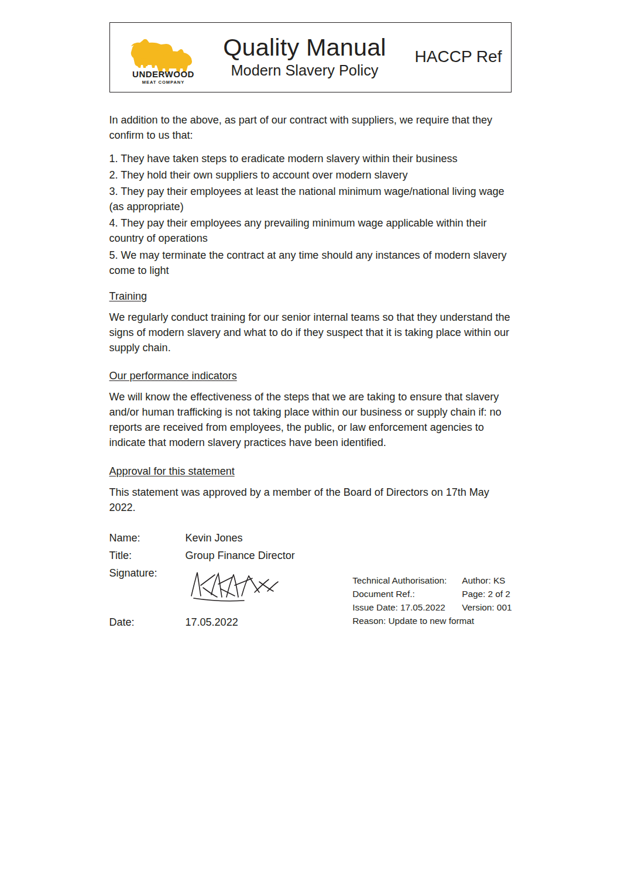UNDERWOOD MEAT COMPANY
Quality Manual
Modern Slavery Policy
HACCP Ref
In addition to the above, as part of our contract with suppliers, we require that they confirm to us that:
1. They have taken steps to eradicate modern slavery within their business
2. They hold their own suppliers to account over modern slavery
3. They pay their employees at least the national minimum wage/national living wage (as appropriate)
4. They pay their employees any prevailing minimum wage applicable within their country of operations
5. We may terminate the contract at any time should any instances of modern slavery come to light
Training
We regularly conduct training for our senior internal teams so that they understand the signs of modern slavery and what to do if they suspect that it is taking place within our supply chain.
Our performance indicators
We will know the effectiveness of the steps that we are taking to ensure that slavery and/or human trafficking is not taking place within our business or supply chain if: no reports are received from employees, the public, or law enforcement agencies to indicate that modern slavery practices have been identified.
Approval for this statement
This statement was approved by a member of the Board of Directors on 17th May 2022.
| Name: | Kevin Jones |
| Title: | Group Finance Director |
| Signature: | |
| Date: | 17.05.2022 |
| Technical Authorisation: | Author: KS |
| Document Ref.: | Page: 2 of 2 |
| Issue Date: 17.05.2022 | Version: 001 |
| Reason: Update to new format |